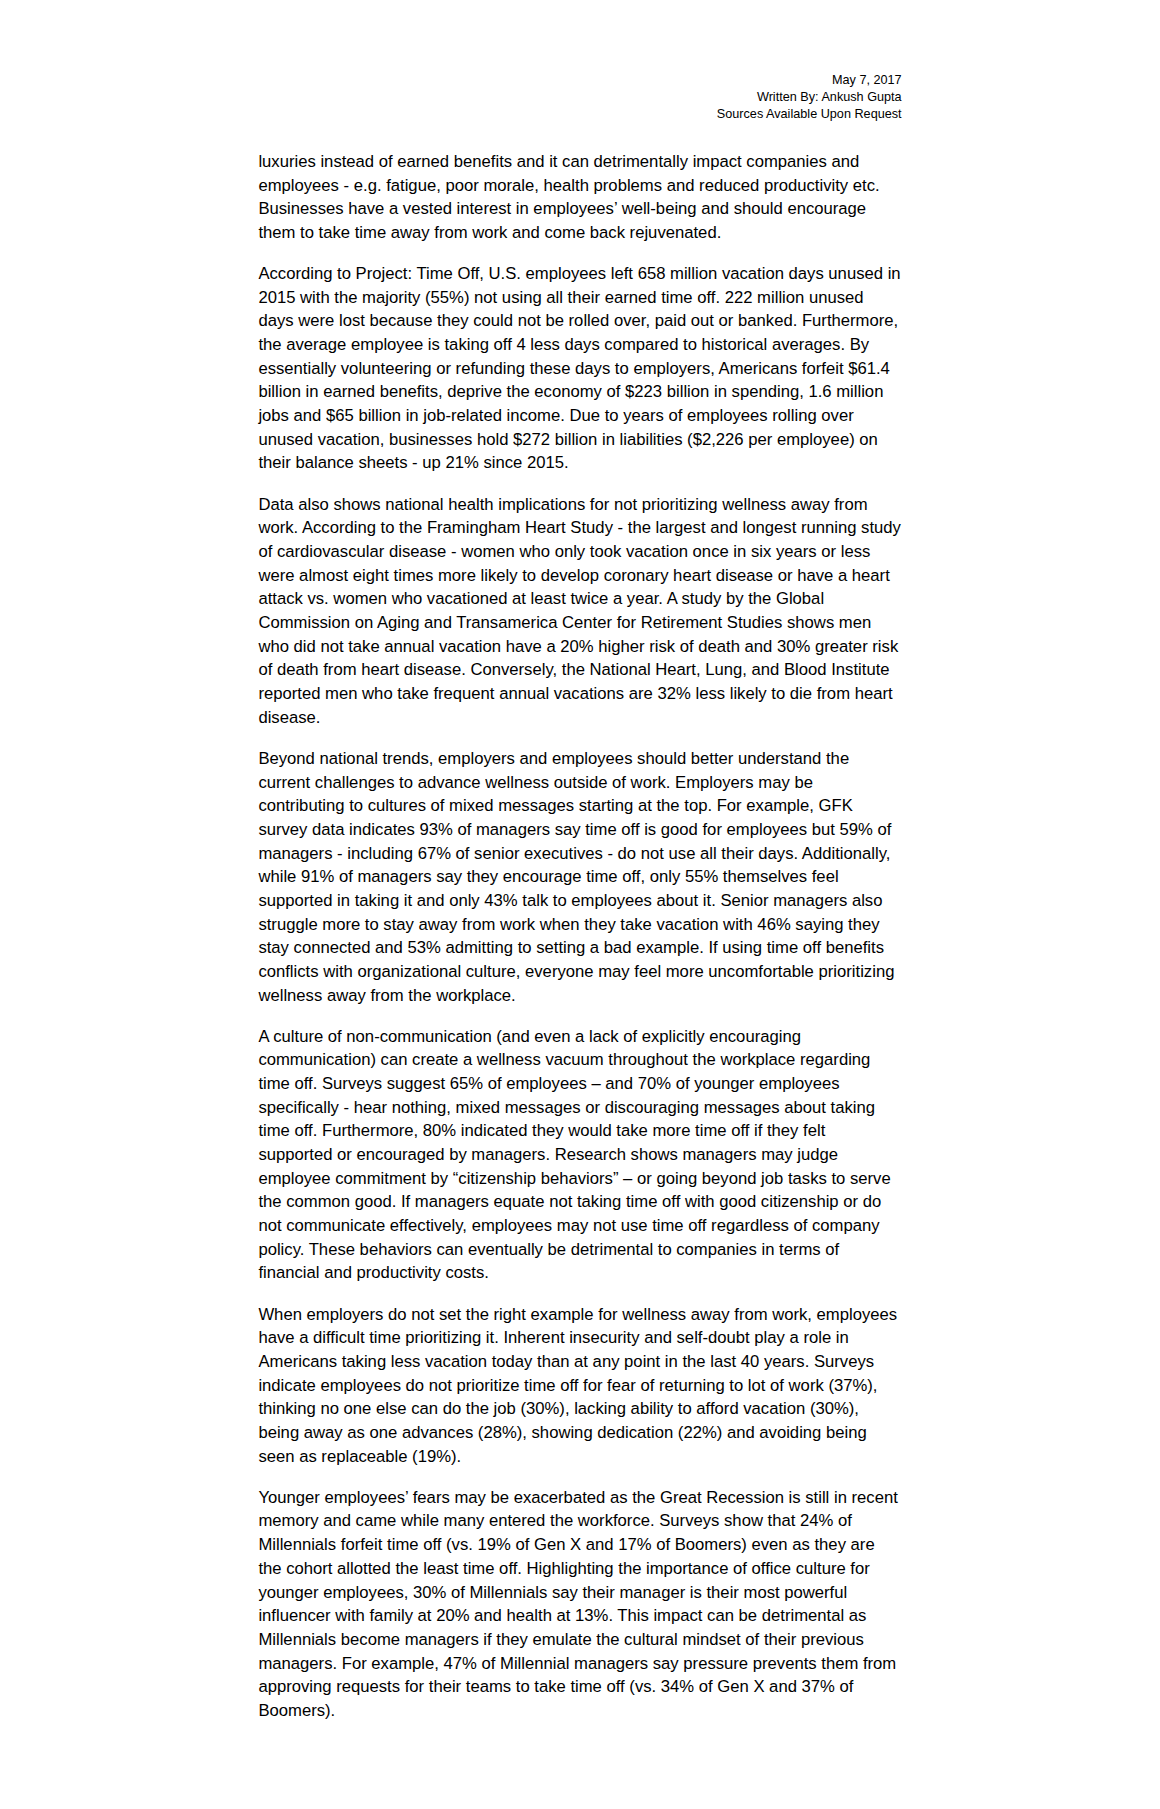May 7, 2017
Written By: Ankush Gupta
Sources Available Upon Request
luxuries instead of earned benefits and it can detrimentally impact companies and employees - e.g. fatigue, poor morale, health problems and reduced productivity etc. Businesses have a vested interest in employees’ well-being and should encourage them to take time away from work and come back rejuvenated.
According to Project: Time Off, U.S. employees left 658 million vacation days unused in 2015 with the majority (55%) not using all their earned time off. 222 million unused days were lost because they could not be rolled over, paid out or banked. Furthermore, the average employee is taking off 4 less days compared to historical averages. By essentially volunteering or refunding these days to employers, Americans forfeit $61.4 billion in earned benefits, deprive the economy of $223 billion in spending, 1.6 million jobs and $65 billion in job-related income. Due to years of employees rolling over unused vacation, businesses hold $272 billion in liabilities ($2,226 per employee) on their balance sheets - up 21% since 2015.
Data also shows national health implications for not prioritizing wellness away from work. According to the Framingham Heart Study - the largest and longest running study of cardiovascular disease - women who only took vacation once in six years or less were almost eight times more likely to develop coronary heart disease or have a heart attack vs. women who vacationed at least twice a year. A study by the Global Commission on Aging and Transamerica Center for Retirement Studies shows men who did not take annual vacation have a 20% higher risk of death and 30% greater risk of death from heart disease. Conversely, the National Heart, Lung, and Blood Institute reported men who take frequent annual vacations are 32% less likely to die from heart disease.
Beyond national trends, employers and employees should better understand the current challenges to advance wellness outside of work. Employers may be contributing to cultures of mixed messages starting at the top. For example, GFK survey data indicates 93% of managers say time off is good for employees but 59% of managers - including 67% of senior executives - do not use all their days. Additionally, while 91% of managers say they encourage time off, only 55% themselves feel supported in taking it and only 43% talk to employees about it. Senior managers also struggle more to stay away from work when they take vacation with 46% saying they stay connected and 53% admitting to setting a bad example. If using time off benefits conflicts with organizational culture, everyone may feel more uncomfortable prioritizing wellness away from the workplace.
A culture of non-communication (and even a lack of explicitly encouraging communication) can create a wellness vacuum throughout the workplace regarding time off. Surveys suggest 65% of employees – and 70% of younger employees specifically - hear nothing, mixed messages or discouraging messages about taking time off. Furthermore, 80% indicated they would take more time off if they felt supported or encouraged by managers. Research shows managers may judge employee commitment by “citizenship behaviors” – or going beyond job tasks to serve the common good. If managers equate not taking time off with good citizenship or do not communicate effectively, employees may not use time off regardless of company policy. These behaviors can eventually be detrimental to companies in terms of financial and productivity costs.
When employers do not set the right example for wellness away from work, employees have a difficult time prioritizing it. Inherent insecurity and self-doubt play a role in Americans taking less vacation today than at any point in the last 40 years. Surveys indicate employees do not prioritize time off for fear of returning to lot of work (37%), thinking no one else can do the job (30%), lacking ability to afford vacation (30%), being away as one advances (28%), showing dedication (22%) and avoiding being seen as replaceable (19%).
Younger employees’ fears may be exacerbated as the Great Recession is still in recent memory and came while many entered the workforce. Surveys show that 24% of Millennials forfeit time off (vs. 19% of Gen X and 17% of Boomers) even as they are the cohort allotted the least time off. Highlighting the importance of office culture for younger employees, 30% of Millennials say their manager is their most powerful influencer with family at 20% and health at 13%. This impact can be detrimental as Millennials become managers if they emulate the cultural mindset of their previous managers. For example, 47% of Millennial managers say pressure prevents them from approving requests for their teams to take time off (vs. 34% of Gen X and 37% of Boomers).